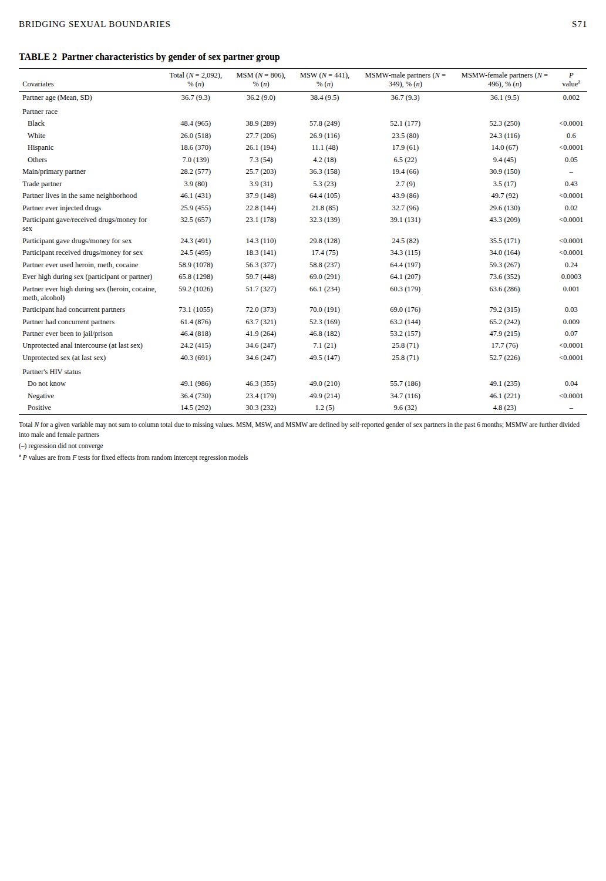Bridging Sexual Boundaries S71
TABLE 2 Partner characteristics by gender of sex partner group
| Covariates | Total ( N = 2,092), % ( n ) | MSM ( N = 806), % ( n ) | MSW ( N = 441), % ( n ) | MSMW-male partners ( N = 349), % ( n ) | MSMW-female partners ( N = 496), % ( n ) | P value a |
| --- | --- | --- | --- | --- | --- | --- |
| Partner age (Mean, SD) | 36.7 (9.3) | 36.2 (9.0) | 38.4 (9.5) | 36.7 (9.3) | 36.1 (9.5) | 0.002 |
| Partner race | | | | | | |
| Black | 48.4 (965) | 38.9 (289) | 57.8 (249) | 52.1 (177) | 52.3 (250) | <0.0001 |
| White | 26.0 (518) | 27.7 (206) | 26.9 (116) | 23.5 (80) | 24.3 (116) | 0.6 |
| Hispanic | 18.6 (370) | 26.1 (194) | 11.1 (48) | 17.9 (61) | 14.0 (67) | <0.0001 |
| Others | 7.0 (139) | 7.3 (54) | 4.2 (18) | 6.5 (22) | 9.4 (45) | 0.05 |
| Main/primary partner | 28.2 (577) | 25.7 (203) | 36.3 (158) | 19.4 (66) | 30.9 (150) | – |
| Trade partner | 3.9 (80) | 3.9 (31) | 5.3 (23) | 2.7 (9) | 3.5 (17) | 0.43 |
| Partner lives in the same neighborhood | 46.1 (431) | 37.9 (148) | 64.4 (105) | 43.9 (86) | 49.7 (92) | <0.0001 |
| Partner ever injected drugs | 25.9 (455) | 22.8 (144) | 21.8 (85) | 32.7 (96) | 29.6 (130) | 0.02 |
| Participant gave/received drugs/money for sex | 32.5 (657) | 23.1 (178) | 32.3 (139) | 39.1 (131) | 43.3 (209) | <0.0001 |
| Participant gave drugs/money for sex | 24.3 (491) | 14.3 (110) | 29.8 (128) | 24.5 (82) | 35.5 (171) | <0.0001 |
| Participant received drugs/money for sex | 24.5 (495) | 18.3 (141) | 17.4 (75) | 34.3 (115) | 34.0 (164) | <0.0001 |
| Partner ever used heroin, meth, cocaine | 58.9 (1078) | 56.3 (377) | 58.8 (237) | 64.4 (197) | 59.3 (267) | 0.24 |
| Ever high during sex (participant or partner) | 65.8 (1298) | 59.7 (448) | 69.0 (291) | 64.1 (207) | 73.6 (352) | 0.0003 |
| Partner ever high during sex (heroin, cocaine, meth, alcohol) | 59.2 (1026) | 51.7 (327) | 66.1 (234) | 60.3 (179) | 63.6 (286) | 0.001 |
| Participant had concurrent partners | 73.1 (1055) | 72.0 (373) | 70.0 (191) | 69.0 (176) | 79.2 (315) | 0.03 |
| Partner had concurrent partners | 61.4 (876) | 63.7 (321) | 52.3 (169) | 63.2 (144) | 65.2 (242) | 0.009 |
| Partner ever been to jail/prison | 46.4 (818) | 41.9 (264) | 46.8 (182) | 53.2 (157) | 47.9 (215) | 0.07 |
| Unprotected anal intercourse (at last sex) | 24.2 (415) | 34.6 (247) | 7.1 (21) | 25.8 (71) | 17.7 (76) | <0.0001 |
| Unprotected sex (at last sex) | 40.3 (691) | 34.6 (247) | 49.5 (147) | 25.8 (71) | 52.7 (226) | <0.0001 |
| Partner's HIV status | | | | | | |
| Do not know | 49.1 (986) | 46.3 (355) | 49.0 (210) | 55.7 (186) | 49.1 (235) | 0.04 |
| Negative | 36.4 (730) | 23.4 (179) | 49.9 (214) | 34.7 (116) | 46.1 (221) | <0.0001 |
| Positive | 14.5 (292) | 30.3 (232) | 1.2 (5) | 9.6 (32) | 4.8 (23) | – |
Total N for a given variable may not sum to column total due to missing values. MSM, MSW, and MSMW are defined by self-reported gender of sex partners in the past 6 months; MSMW are further divided into male and female partners
(–) regression did not converge
a P values are from F tests for fixed effects from random intercept regression models